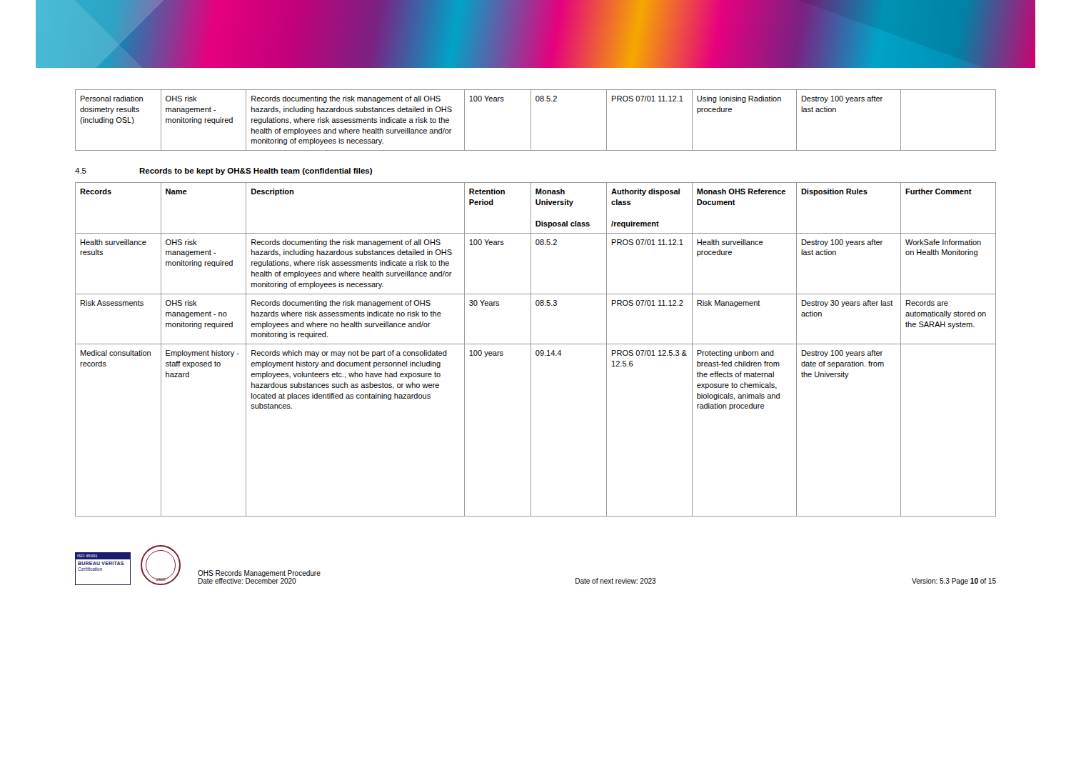| Personal radiation dosimetry results (including OSL) | OHS risk management - monitoring required | Records documenting the risk management of all OHS hazards, including hazardous substances detailed in OHS regulations, where risk assessments indicate a risk to the health of employees and where health surveillance and/or monitoring of employees is necessary. | 100 Years | 08.5.2 | PROS 07/01 11.12.1 | Using Ionising Radiation procedure | Destroy 100 years after last action | |
4.5 Records to be kept by OH&S Health team (confidential files)
| Records | Name | Description | Retention Period | Monash University Disposal class | Authority disposal class /requirement | Monash OHS Reference Document | Disposition Rules | Further Comment |
| --- | --- | --- | --- | --- | --- | --- | --- | --- |
| Health surveillance results | OHS risk management - monitoring required | Records documenting the risk management of all OHS hazards, including hazardous substances detailed in OHS regulations, where risk assessments indicate a risk to the health of employees and where health surveillance and/or monitoring of employees is necessary. | 100 Years | 08.5.2 | PROS 07/01 11.12.1 | Health surveillance procedure | Destroy 100 years after last action | WorkSafe Information on Health Monitoring |
| Risk Assessments | OHS risk management - no monitoring required | Records documenting the risk management of OHS hazards where risk assessments indicate no risk to the employees and where no health surveillance and/or monitoring is required. | 30 Years | 08.5.3 | PROS 07/01 11.12.2 | Risk Management | Destroy 30 years after last action | Records are automatically stored on the SARAH system. |
| Medical consultation records | Employment history - staff exposed to hazard | Records which may or may not be part of a consolidated employment history and document personnel including employees, volunteers etc., who have had exposure to hazardous substances such as asbestos, or who were located at places identified as containing hazardous substances. | 100 years | 09.14.4 | PROS 07/01 12.5.3 & 12.5.6 | Protecting unborn and breast-fed children from the effects of maternal exposure to chemicals, biologicals, animals and radiation procedure | Destroy 100 years after date of separation. from the University | |
ISO 45001
BUREAU VERITAS
Certification
1828
OHS Records Management Procedure Date effective: December 2020
Date of next review: 2023
Version: 5.3 Page 10 of 15